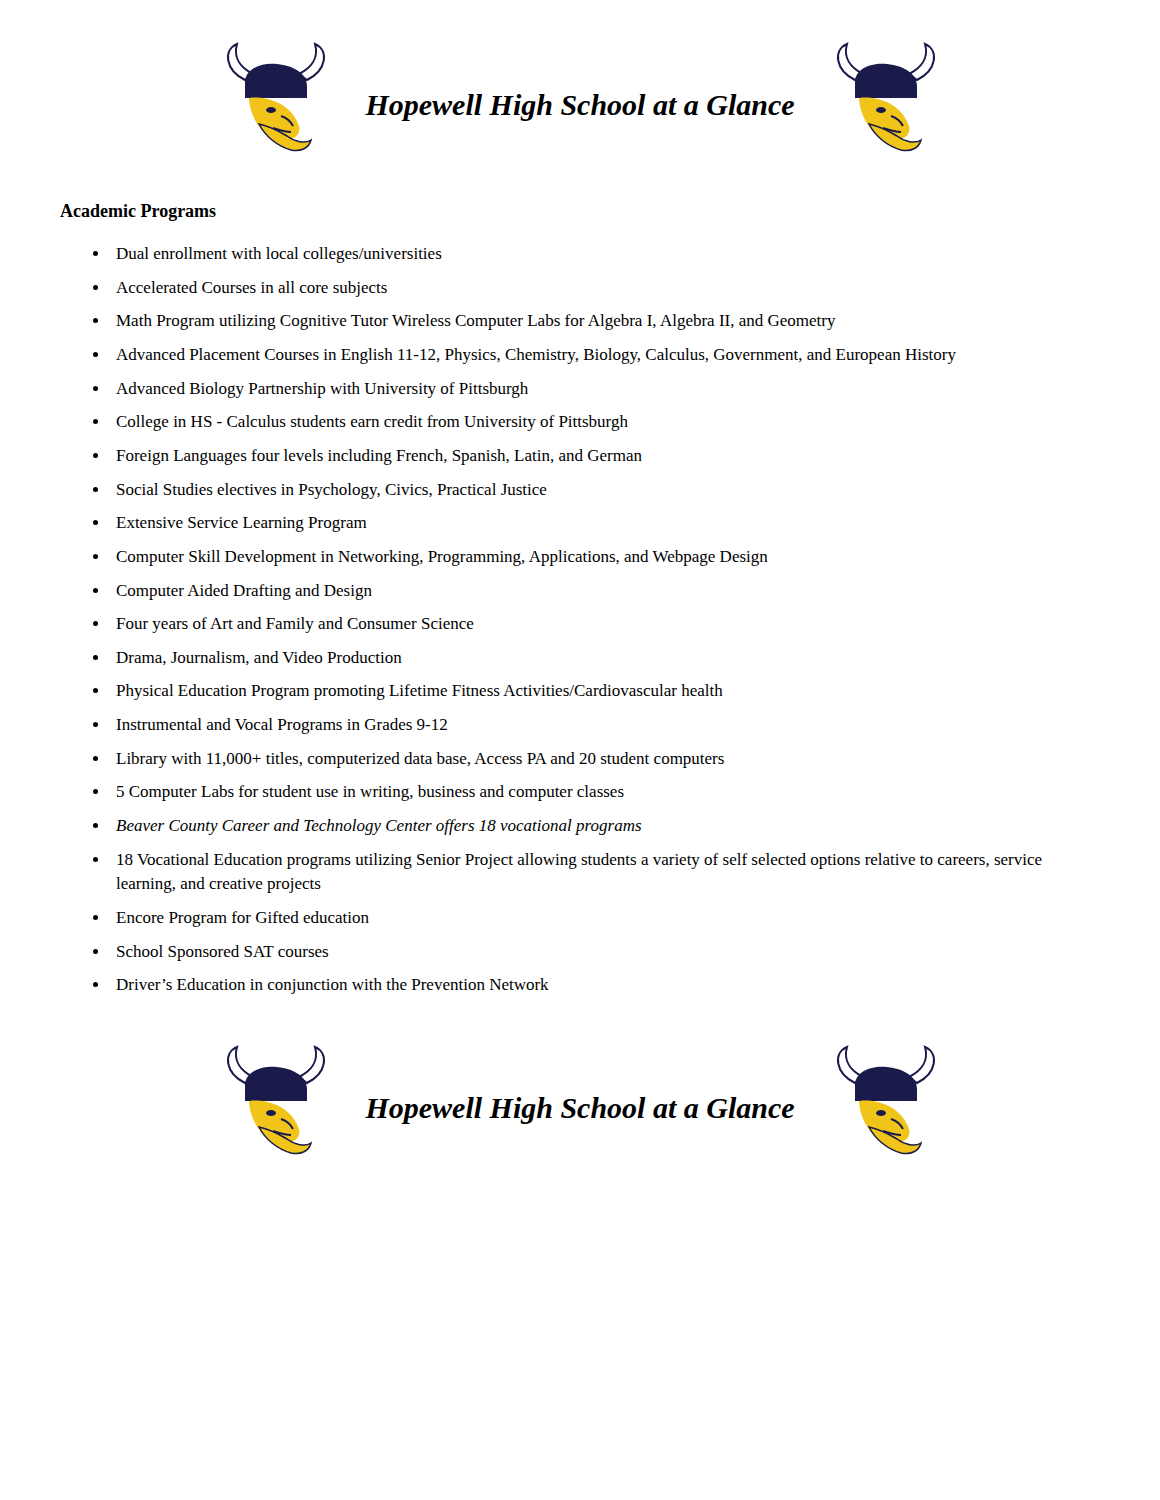Hopewell High School at a Glance
Academic Programs
Dual enrollment with local colleges/universities
Accelerated Courses in all core subjects
Math Program utilizing Cognitive Tutor Wireless Computer Labs for Algebra I, Algebra II, and Geometry
Advanced Placement Courses in English 11-12, Physics, Chemistry, Biology, Calculus, Government, and European History
Advanced Biology Partnership with University of Pittsburgh
College in HS - Calculus students earn credit from University of Pittsburgh
Foreign Languages four levels including French, Spanish, Latin, and German
Social Studies electives in Psychology, Civics, Practical Justice
Extensive Service Learning Program
Computer Skill Development in Networking, Programming, Applications, and Webpage Design
Computer Aided Drafting and Design
Four years of Art and Family and Consumer Science
Drama, Journalism, and Video Production
Physical Education Program promoting Lifetime Fitness Activities/Cardiovascular health
Instrumental and Vocal Programs in Grades 9-12
Library with 11,000+ titles, computerized data base, Access PA and 20 student computers
5 Computer Labs for student use in writing, business and computer classes
Beaver County Career and Technology Center offers 18 vocational programs
18 Vocational Education programs utilizing Senior Project allowing students a variety of self selected options relative to careers, service learning, and creative projects
Encore Program for Gifted education
School Sponsored SAT courses
Driver’s Education in conjunction with the Prevention Network
Hopewell High School at a Glance